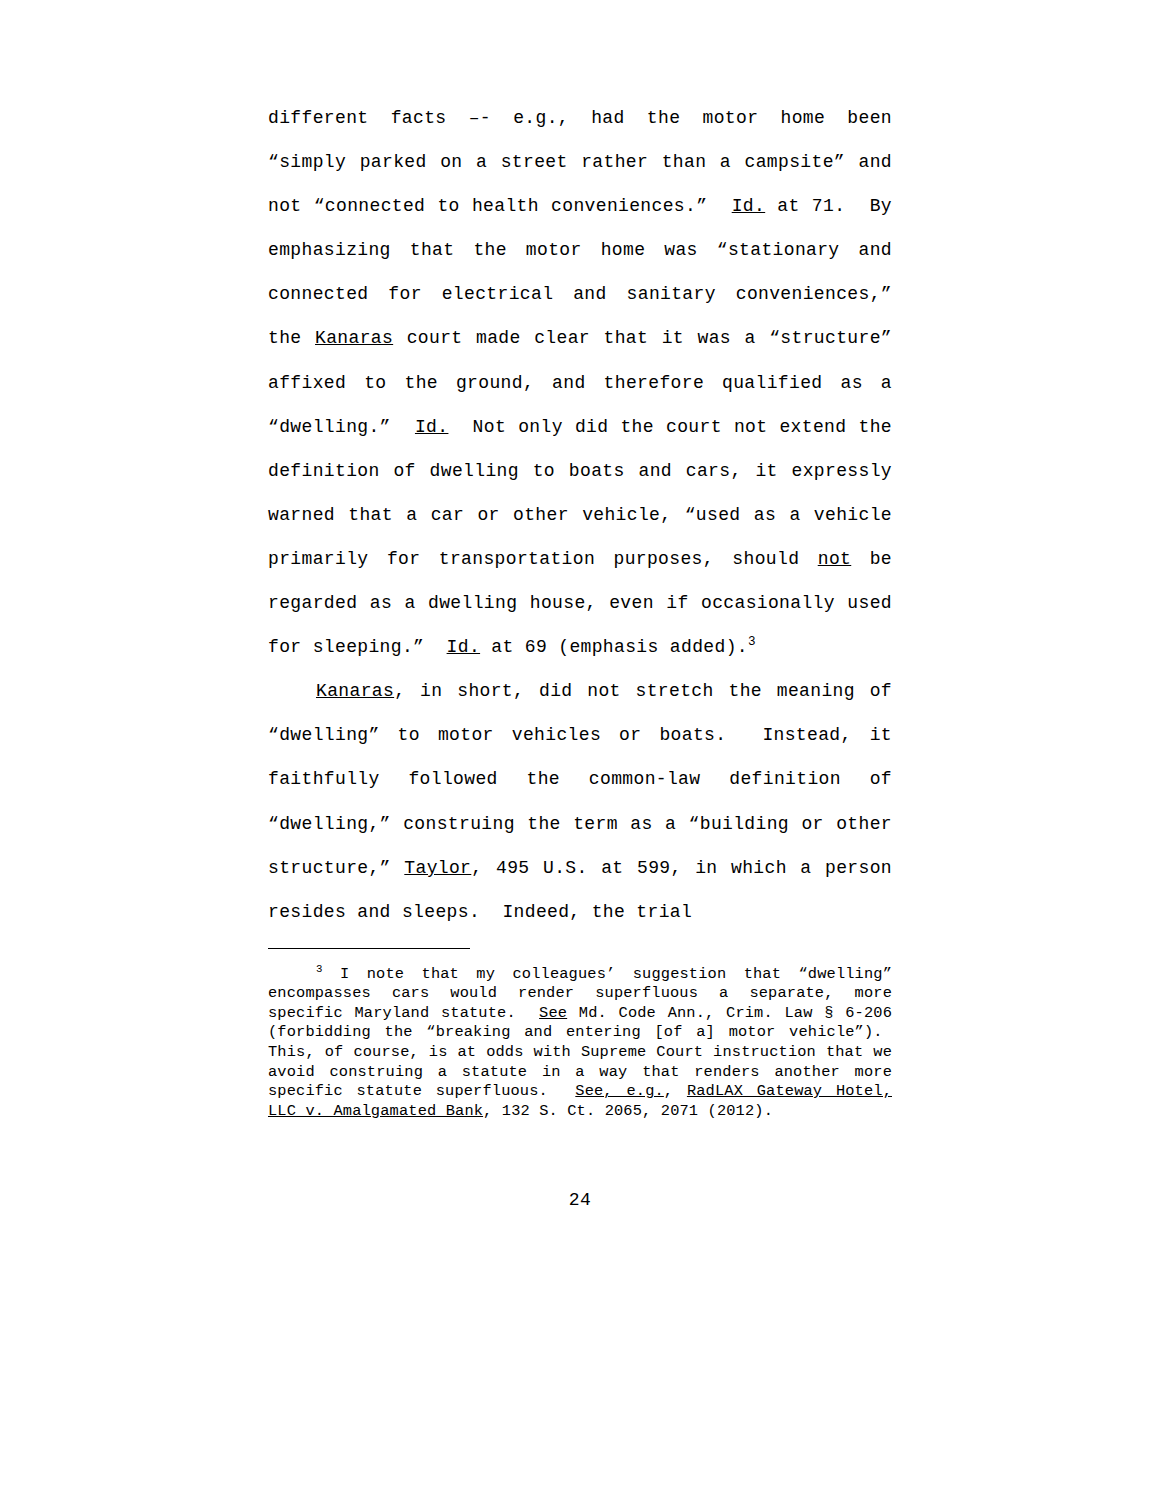different facts –- e.g., had the motor home been “simply parked on a street rather than a campsite” and not “connected to health conveniences.” Id. at 71. By emphasizing that the motor home was “stationary and connected for electrical and sanitary conveniences,” the Kanaras court made clear that it was a “structure” affixed to the ground, and therefore qualified as a “dwelling.” Id. Not only did the court not extend the definition of dwelling to boats and cars, it expressly warned that a car or other vehicle, “used as a vehicle primarily for transportation purposes, should not be regarded as a dwelling house, even if occasionally used for sleeping.” Id. at 69 (emphasis added).3
Kanaras, in short, did not stretch the meaning of “dwelling” to motor vehicles or boats. Instead, it faithfully followed the common-law definition of “dwelling,” construing the term as a “building or other structure,” Taylor, 495 U.S. at 599, in which a person resides and sleeps. Indeed, the trial
3 I note that my colleagues’ suggestion that “dwelling” encompasses cars would render superfluous a separate, more specific Maryland statute. See Md. Code Ann., Crim. Law § 6-206 (forbidding the “breaking and entering [of a] motor vehicle”). This, of course, is at odds with Supreme Court instruction that we avoid construing a statute in a way that renders another more specific statute superfluous. See, e.g., RadLAX Gateway Hotel, LLC v. Amalgamated Bank, 132 S. Ct. 2065, 2071 (2012).
24